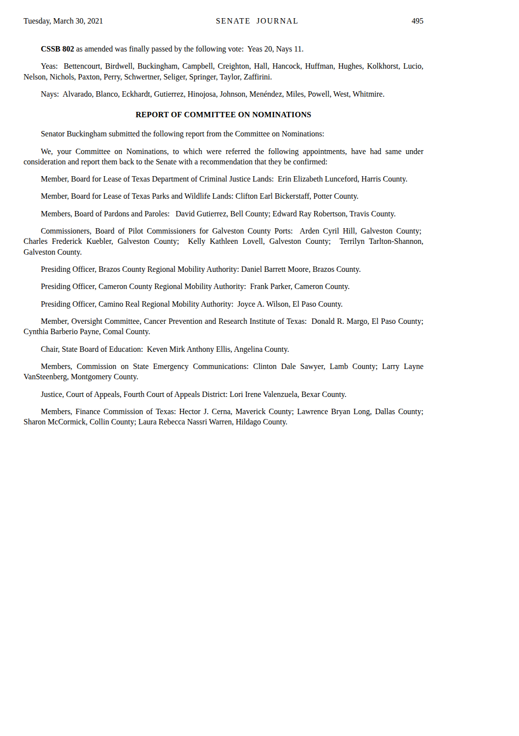Tuesday, March 30, 2021 SENATE JOURNAL 495
CSSB 802 as amended was finally passed by the following vote: Yeas 20, Nays 11.
Yeas: Bettencourt, Birdwell, Buckingham, Campbell, Creighton, Hall, Hancock, Huffman, Hughes, Kolkhorst, Lucio, Nelson, Nichols, Paxton, Perry, Schwertner, Seliger, Springer, Taylor, Zaffirini.
Nays: Alvarado, Blanco, Eckhardt, Gutierrez, Hinojosa, Johnson, Menéndez, Miles, Powell, West, Whitmire.
REPORT OF COMMITTEE ON NOMINATIONS
Senator Buckingham submitted the following report from the Committee on Nominations:
We, your Committee on Nominations, to which were referred the following appointments, have had same under consideration and report them back to the Senate with a recommendation that they be confirmed:
Member, Board for Lease of Texas Department of Criminal Justice Lands: Erin Elizabeth Lunceford, Harris County.
Member, Board for Lease of Texas Parks and Wildlife Lands: Clifton Earl Bickerstaff, Potter County.
Members, Board of Pardons and Paroles: David Gutierrez, Bell County; Edward Ray Robertson, Travis County.
Commissioners, Board of Pilot Commissioners for Galveston County Ports: Arden Cyril Hill, Galveston County; Charles Frederick Kuebler, Galveston County; Kelly Kathleen Lovell, Galveston County; Terrilyn Tarlton-Shannon, Galveston County.
Presiding Officer, Brazos County Regional Mobility Authority: Daniel Barrett Moore, Brazos County.
Presiding Officer, Cameron County Regional Mobility Authority: Frank Parker, Cameron County.
Presiding Officer, Camino Real Regional Mobility Authority: Joyce A. Wilson, El Paso County.
Member, Oversight Committee, Cancer Prevention and Research Institute of Texas: Donald R. Margo, El Paso County; Cynthia Barberio Payne, Comal County.
Chair, State Board of Education: Keven Mirk Anthony Ellis, Angelina County.
Members, Commission on State Emergency Communications: Clinton Dale Sawyer, Lamb County; Larry Layne VanSteenberg, Montgomery County.
Justice, Court of Appeals, Fourth Court of Appeals District: Lori Irene Valenzuela, Bexar County.
Members, Finance Commission of Texas: Hector J. Cerna, Maverick County; Lawrence Bryan Long, Dallas County; Sharon McCormick, Collin County; Laura Rebecca Nassri Warren, Hildago County.